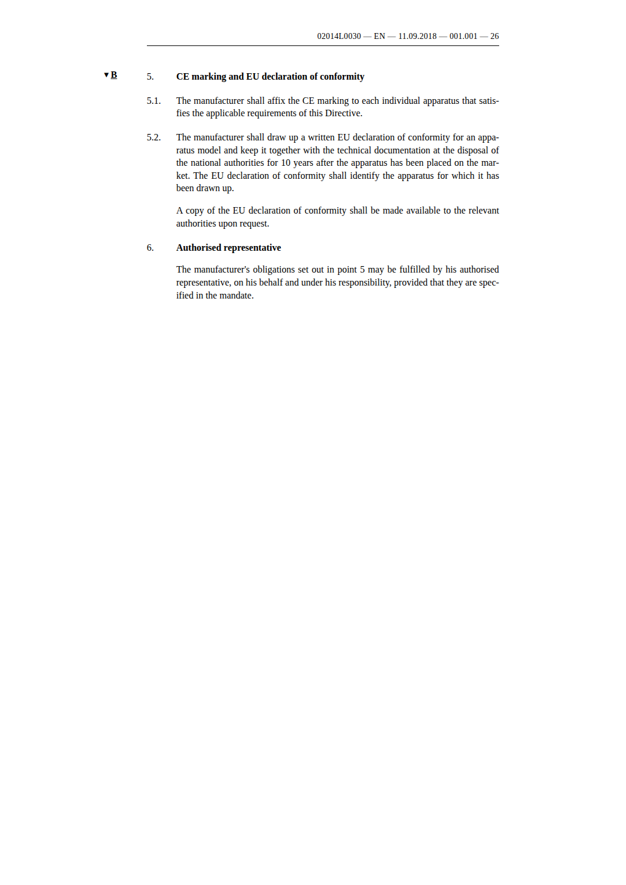02014L0030 — EN — 11.09.2018 — 001.001 — 26
▼B
5.
CE marking and EU declaration of conformity
5.1.
The manufacturer shall affix the CE marking to each individual apparatus that satisfies the applicable requirements of this Directive.
5.2.
The manufacturer shall draw up a written EU declaration of conformity for an apparatus model and keep it together with the technical documentation at the disposal of the national authorities for 10 years after the apparatus has been placed on the market. The EU declaration of conformity shall identify the apparatus for which it has been drawn up.
A copy of the EU declaration of conformity shall be made available to the relevant authorities upon request.
6.
Authorised representative
The manufacturer's obligations set out in point 5 may be fulfilled by his authorised representative, on his behalf and under his responsibility, provided that they are specified in the mandate.